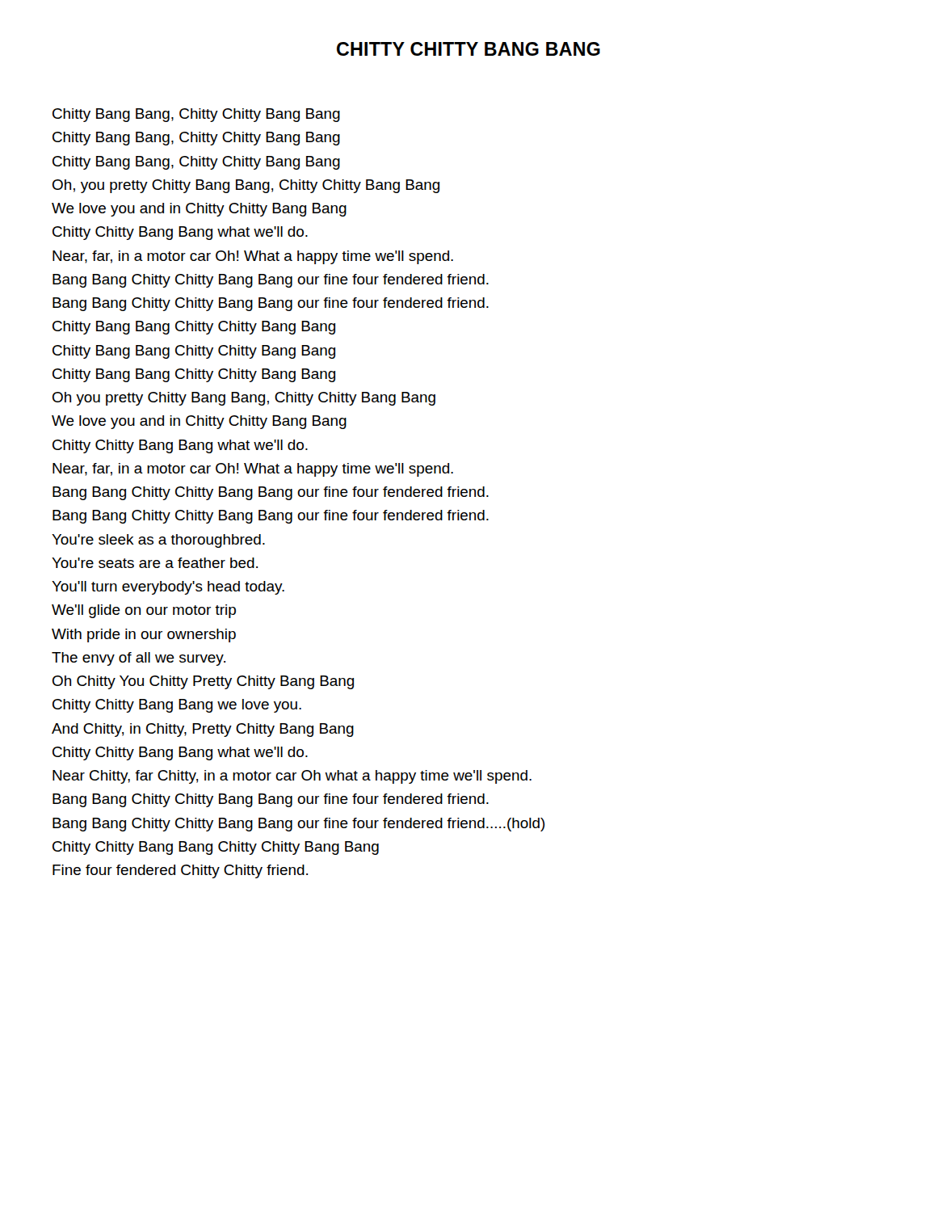CHITTY CHITTY BANG BANG
Chitty Bang Bang, Chitty Chitty Bang Bang
Chitty Bang Bang, Chitty Chitty Bang Bang
Chitty Bang Bang, Chitty Chitty Bang Bang
Oh, you pretty Chitty Bang Bang, Chitty Chitty Bang Bang
We love you and in Chitty Chitty Bang Bang
Chitty Chitty Bang Bang what we'll do.
Near, far, in a motor car Oh! What a happy time we'll spend.
Bang Bang Chitty Chitty Bang Bang our fine four fendered friend.
Bang Bang Chitty Chitty Bang Bang our fine four fendered friend.
Chitty Bang Bang Chitty Chitty Bang Bang
Chitty Bang Bang Chitty Chitty Bang Bang
Chitty Bang Bang Chitty Chitty Bang Bang
Oh you pretty Chitty Bang Bang, Chitty Chitty Bang Bang
We love you and in Chitty Chitty Bang Bang
Chitty Chitty Bang Bang what we'll do.
Near, far, in a motor car Oh! What a happy time we'll spend.
Bang Bang Chitty Chitty Bang Bang our fine four fendered friend.
Bang Bang Chitty Chitty Bang Bang our fine four fendered friend.
You're sleek as a thoroughbred.
You're seats are a feather bed.
You'll turn everybody's head today.
We'll glide on our motor trip
With pride in our ownership
The envy of all we survey.
Oh Chitty You Chitty Pretty Chitty Bang Bang
Chitty Chitty Bang Bang we love you.
And Chitty, in Chitty, Pretty Chitty Bang Bang
Chitty Chitty Bang Bang what we'll do.
Near Chitty, far Chitty, in a motor car Oh what a happy time we'll spend.
Bang Bang Chitty Chitty Bang Bang our fine four fendered friend.
Bang Bang Chitty Chitty Bang Bang our fine four fendered friend.....(hold)
Chitty Chitty Bang Bang Chitty Chitty Bang Bang
Fine four fendered Chitty Chitty friend.